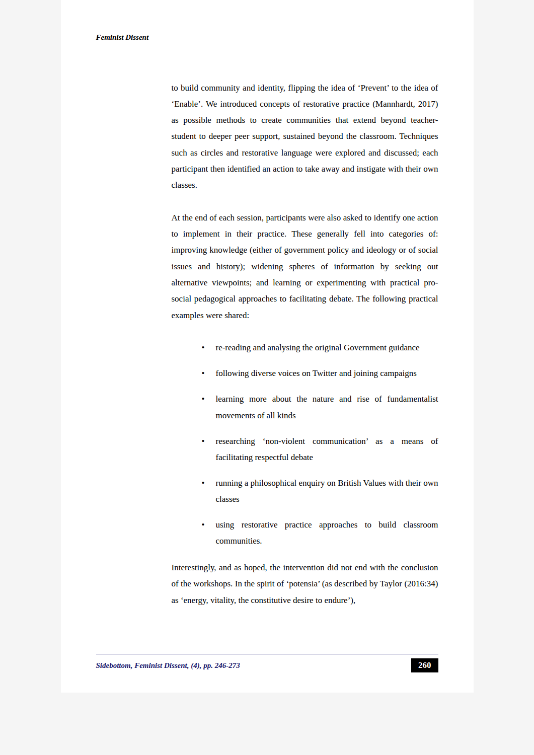Feminist Dissent
to build community and identity, flipping the idea of ‘Prevent’ to the idea of ‘Enable’. We introduced concepts of restorative practice (Mannhardt, 2017) as possible methods to create communities that extend beyond teacher-student to deeper peer support, sustained beyond the classroom. Techniques such as circles and restorative language were explored and discussed; each participant then identified an action to take away and instigate with their own classes.
At the end of each session, participants were also asked to identify one action to implement in their practice. These generally fell into categories of: improving knowledge (either of government policy and ideology or of social issues and history); widening spheres of information by seeking out alternative viewpoints; and learning or experimenting with practical pro-social pedagogical approaches to facilitating debate. The following practical examples were shared:
re-reading and analysing the original Government guidance
following diverse voices on Twitter and joining campaigns
learning more about the nature and rise of fundamentalist movements of all kinds
researching ‘non-violent communication’ as a means of facilitating respectful debate
running a philosophical enquiry on British Values with their own classes
using restorative practice approaches to build classroom communities.
Interestingly, and as hoped, the intervention did not end with the conclusion of the workshops. In the spirit of ‘potensia’ (as described by Taylor (2016:34) as ‘energy, vitality, the constitutive desire to endure’),
Sidebottom, Feminist Dissent, (4), pp. 246-273 260